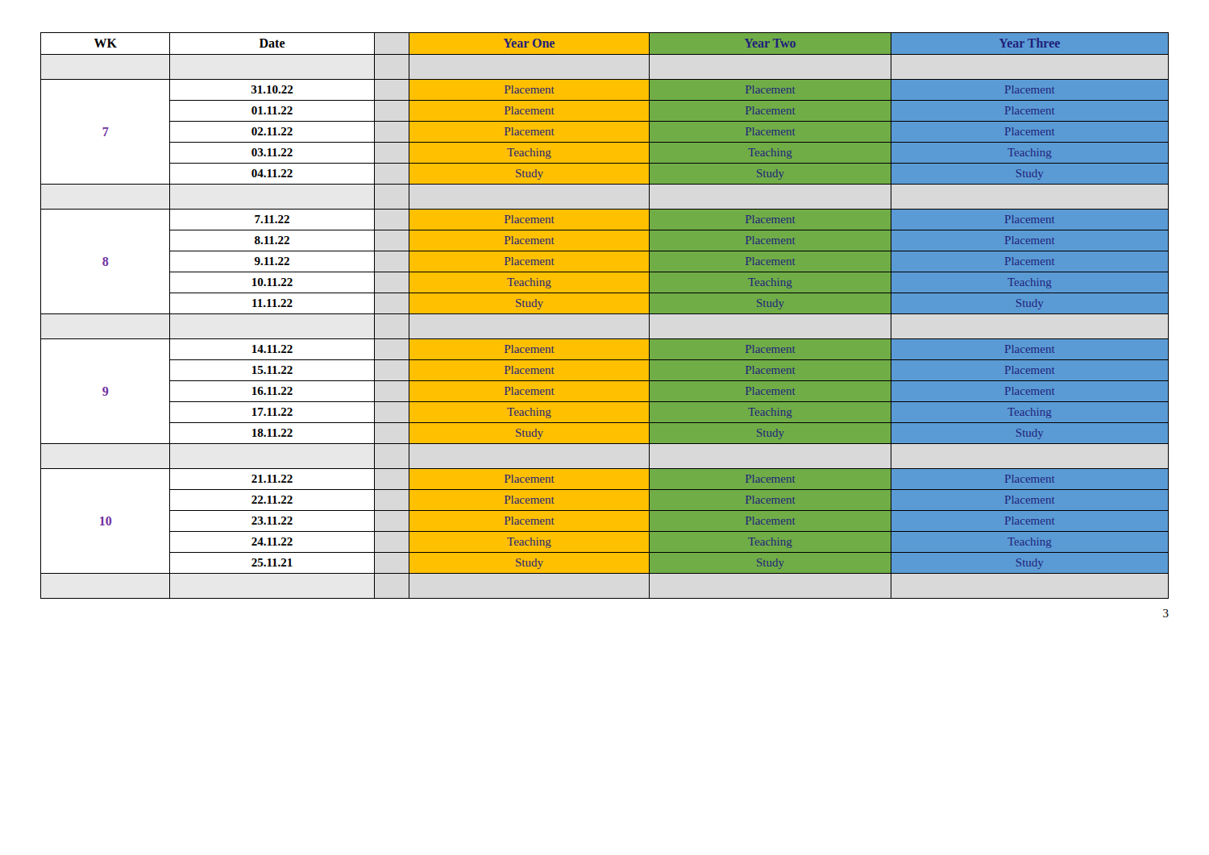| WK | Date | | Year One | Year Two | Year Three |
| --- | --- | --- | --- | --- | --- |
| 7 | 31.10.22 | | Placement | Placement | Placement |
| 01.11.22 | | Placement | Placement | Placement |
| 02.11.22 | | Placement | Placement | Placement |
| 03.11.22 | | Teaching | Teaching | Teaching |
| 04.11.22 | | Study | Study | Study |
| 8 | 7.11.22 | | Placement | Placement | Placement |
| 8.11.22 | | Placement | Placement | Placement |
| 9.11.22 | | Placement | Placement | Placement |
| 10.11.22 | | Teaching | Teaching | Teaching |
| 11.11.22 | | Study | Study | Study |
| 9 | 14.11.22 | | Placement | Placement | Placement |
| 15.11.22 | | Placement | Placement | Placement |
| 16.11.22 | | Placement | Placement | Placement |
| 17.11.22 | | Teaching | Teaching | Teaching |
| 18.11.22 | | Study | Study | Study |
| 10 | 21.11.22 | | Placement | Placement | Placement |
| 22.11.22 | | Placement | Placement | Placement |
| 23.11.22 | | Placement | Placement | Placement |
| 24.11.22 | | Teaching | Teaching | Teaching |
| 25.11.21 | | Study | Study | Study |
3